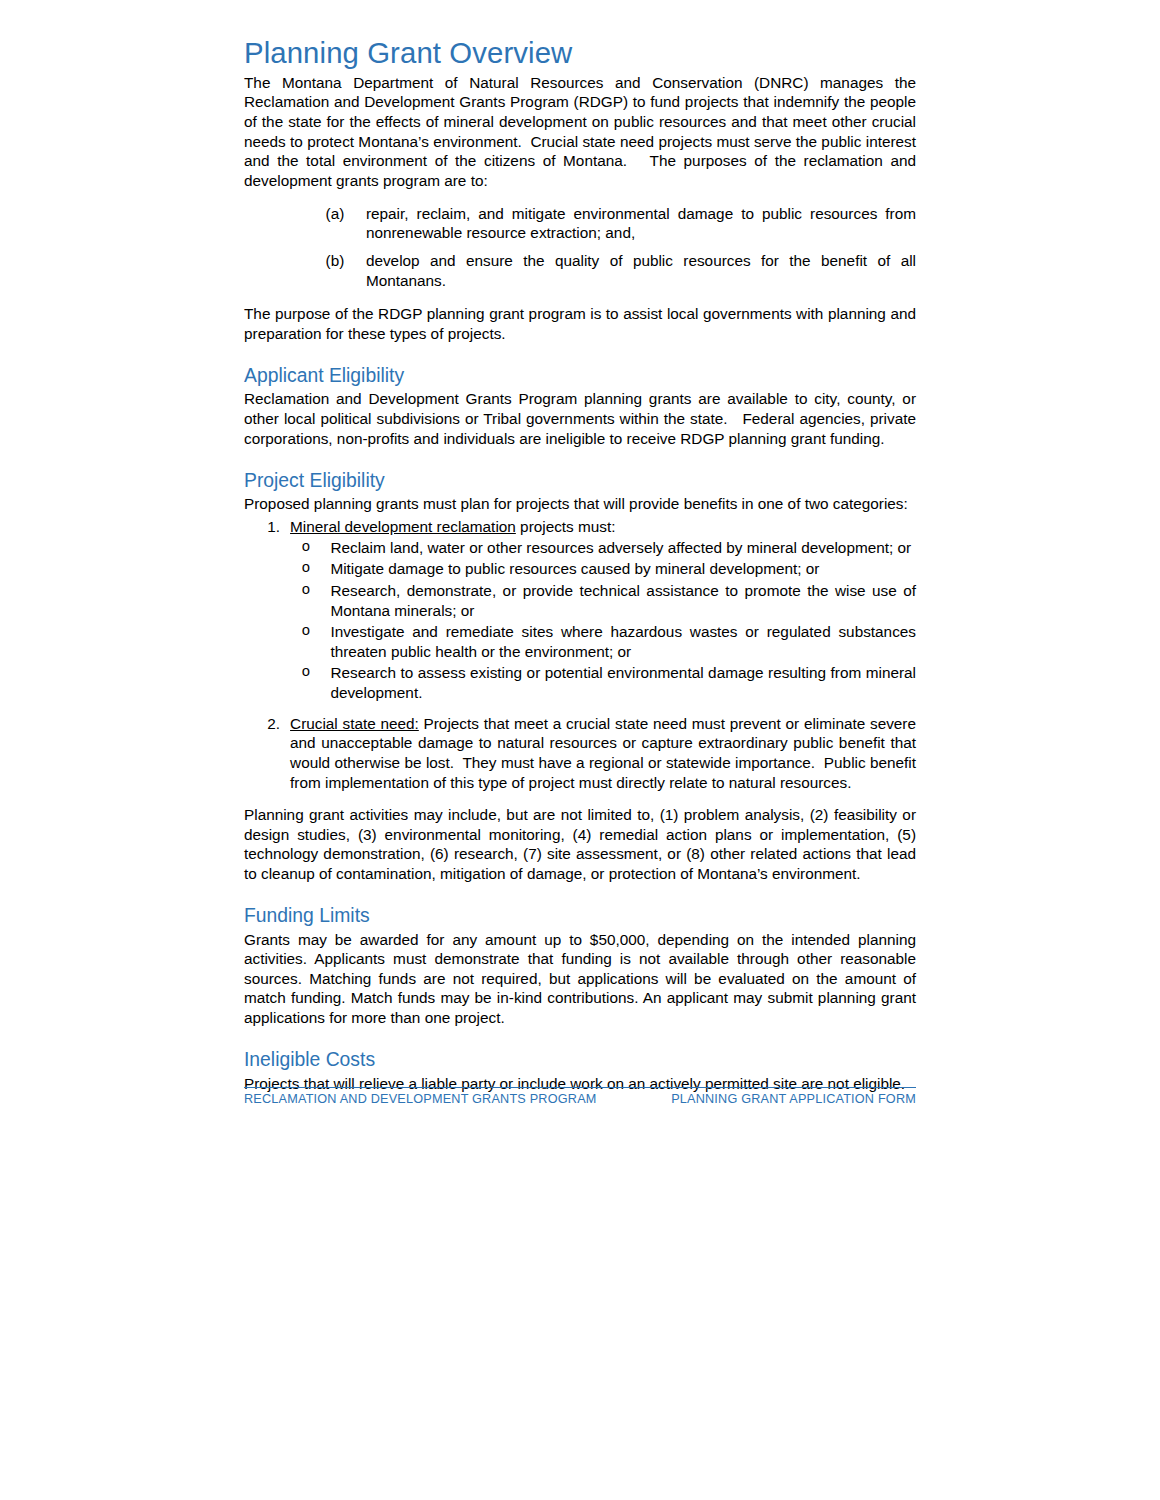Planning Grant Overview
The Montana Department of Natural Resources and Conservation (DNRC) manages the Reclamation and Development Grants Program (RDGP) to fund projects that indemnify the people of the state for the effects of mineral development on public resources and that meet other crucial needs to protect Montana’s environment. Crucial state need projects must serve the public interest and the total environment of the citizens of Montana. The purposes of the reclamation and development grants program are to:
(a) repair, reclaim, and mitigate environmental damage to public resources from nonrenewable resource extraction; and,
(b) develop and ensure the quality of public resources for the benefit of all Montanans.
The purpose of the RDGP planning grant program is to assist local governments with planning and preparation for these types of projects.
Applicant Eligibility
Reclamation and Development Grants Program planning grants are available to city, county, or other local political subdivisions or Tribal governments within the state. Federal agencies, private corporations, non-profits and individuals are ineligible to receive RDGP planning grant funding.
Project Eligibility
Proposed planning grants must plan for projects that will provide benefits in one of two categories:
Mineral development reclamation projects must:
Reclaim land, water or other resources adversely affected by mineral development; or
Mitigate damage to public resources caused by mineral development; or
Research, demonstrate, or provide technical assistance to promote the wise use of Montana minerals; or
Investigate and remediate sites where hazardous wastes or regulated substances threaten public health or the environment; or
Research to assess existing or potential environmental damage resulting from mineral development.
Crucial state need: Projects that meet a crucial state need must prevent or eliminate severe and unacceptable damage to natural resources or capture extraordinary public benefit that would otherwise be lost. They must have a regional or statewide importance. Public benefit from implementation of this type of project must directly relate to natural resources.
Planning grant activities may include, but are not limited to, (1) problem analysis, (2) feasibility or design studies, (3) environmental monitoring, (4) remedial action plans or implementation, (5) technology demonstration, (6) research, (7) site assessment, or (8) other related actions that lead to cleanup of contamination, mitigation of damage, or protection of Montana’s environment.
Funding Limits
Grants may be awarded for any amount up to $50,000, depending on the intended planning activities. Applicants must demonstrate that funding is not available through other reasonable sources. Matching funds are not required, but applications will be evaluated on the amount of match funding. Match funds may be in-kind contributions. An applicant may submit planning grant applications for more than one project.
Ineligible Costs
Projects that will relieve a liable party or include work on an actively permitted site are not eligible.
RECLAMATION AND DEVELOPMENT GRANTS PROGRAM PLANNING GRANT APPLICATION FORM